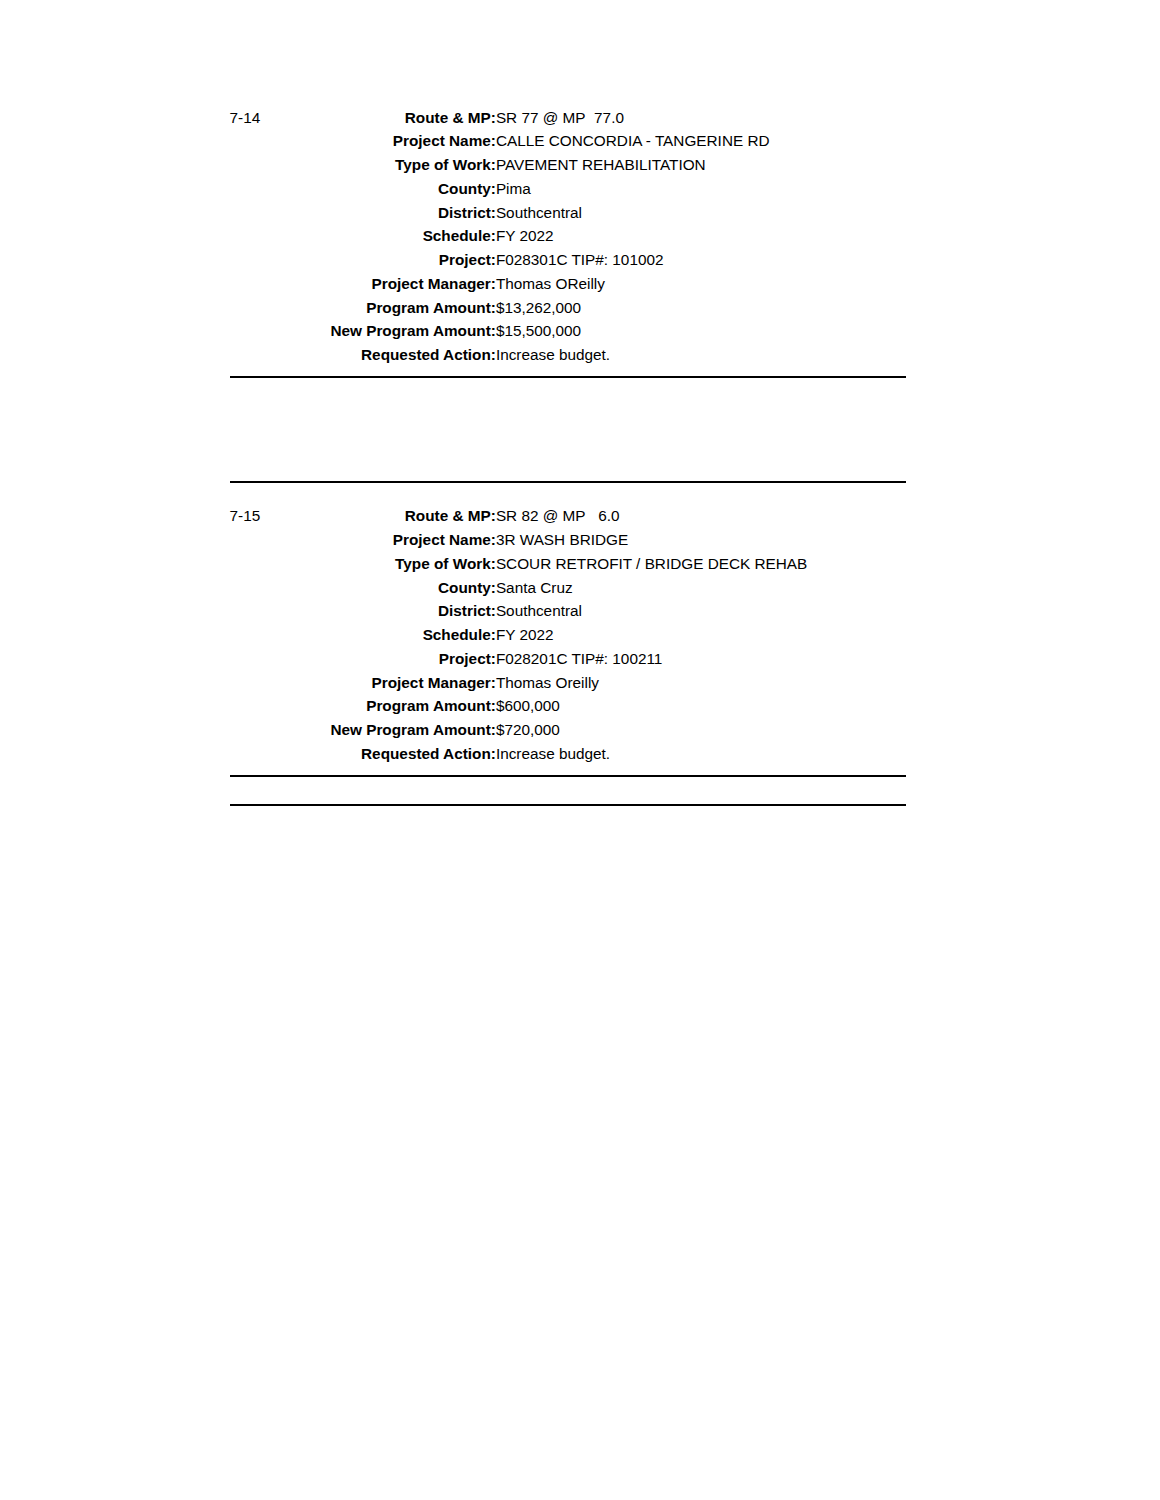7-14
| Route & MP: | SR 77 @ MP 77.0 |
| Project Name: | CALLE CONCORDIA - TANGERINE RD |
| Type of Work: | PAVEMENT REHABILITATION |
| County: | Pima |
| District: | Southcentral |
| Schedule: | FY 2022 |
| Project: | F028301C TIP#: 101002 |
| Project Manager: | Thomas OReilly |
| Program Amount: | $13,262,000 |
| New Program Amount: | $15,500,000 |
| Requested Action: | Increase budget. |
7-15
| Route & MP: | SR 82 @ MP 6.0 |
| Project Name: | 3R WASH BRIDGE |
| Type of Work: | SCOUR RETROFIT / BRIDGE DECK REHAB |
| County: | Santa Cruz |
| District: | Southcentral |
| Schedule: | FY 2022 |
| Project: | F028201C TIP#: 100211 |
| Project Manager: | Thomas Oreilly |
| Program Amount: | $600,000 |
| New Program Amount: | $720,000 |
| Requested Action: | Increase budget. |